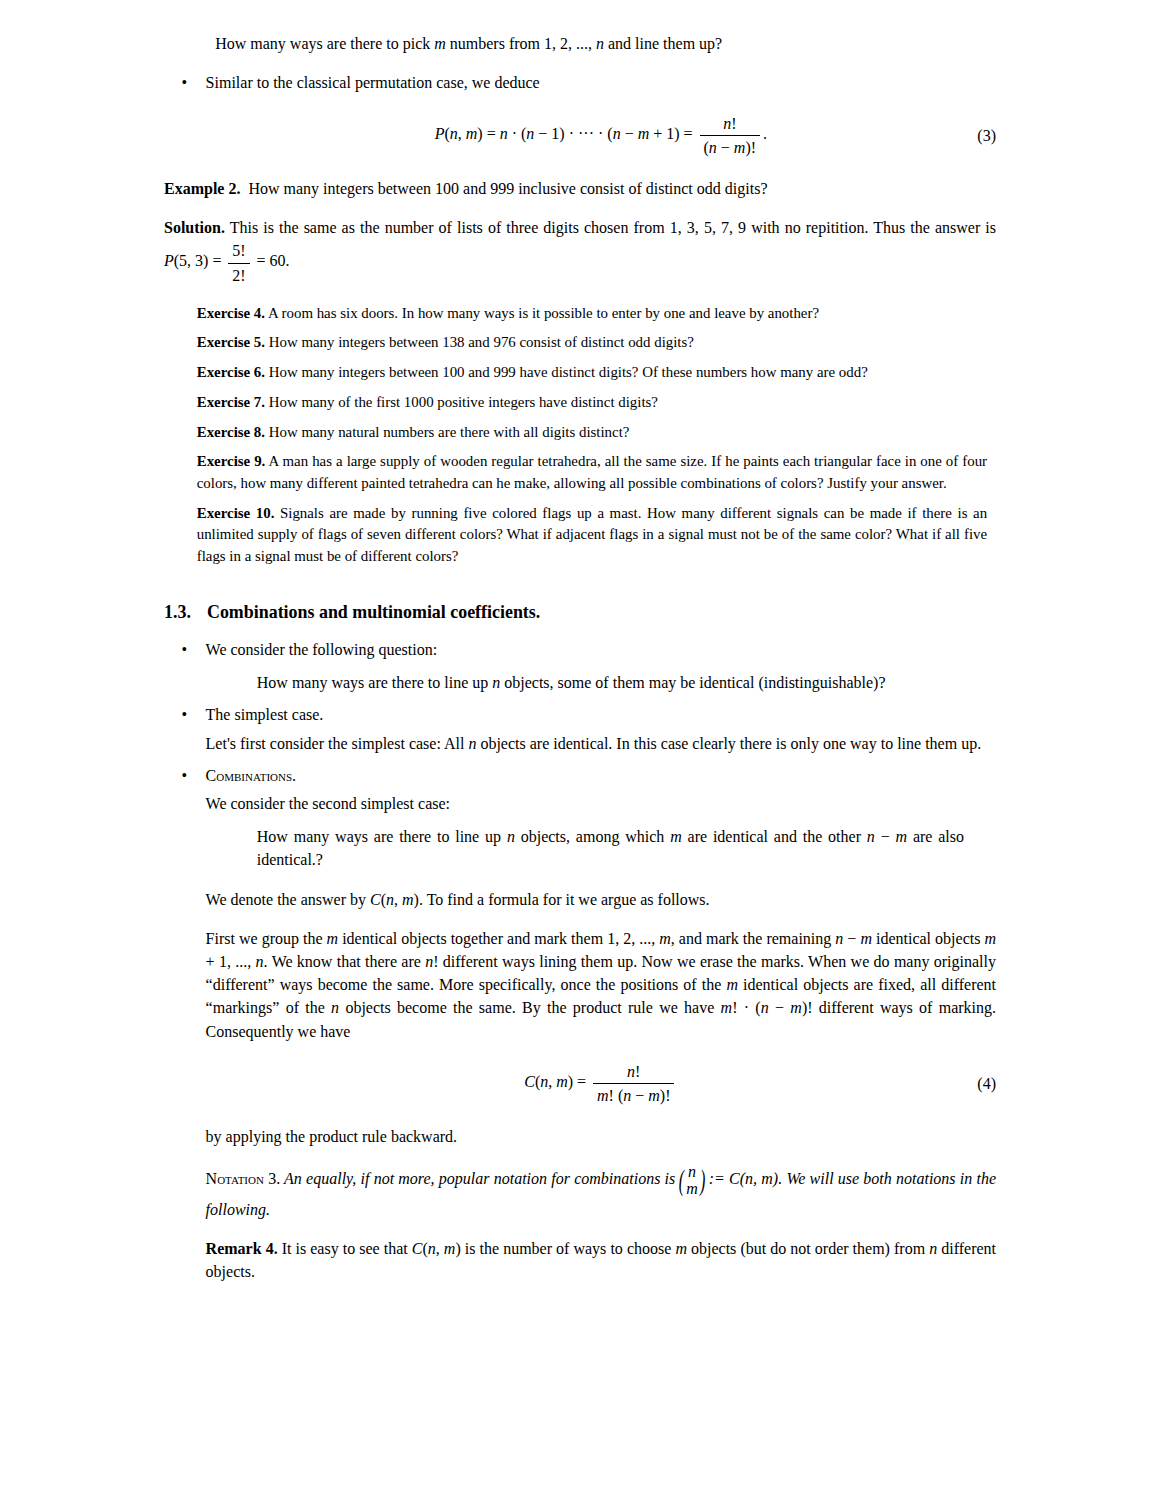How many ways are there to pick m numbers from 1, 2, ..., n and line them up?
Similar to the classical permutation case, we deduce
P(n, m) = n · (n − 1) · ··· · (n − m + 1) = n!(n − m)!.
(3)
Example 2. How many integers between 100 and 999 inclusive consist of distinct odd digits?
Solution. This is the same as the number of lists of three digits chosen from 1, 3, 5, 7, 9 with no repitition. Thus the answer is P(5, 3) = 5!2! = 60.
Exercise 4. A room has six doors. In how many ways is it possible to enter by one and leave by another?
Exercise 5. How many integers between 138 and 976 consist of distinct odd digits?
Exercise 6. How many integers between 100 and 999 have distinct digits? Of these numbers how many are odd?
Exercise 7. How many of the first 1000 positive integers have distinct digits?
Exercise 8. How many natural numbers are there with all digits distinct?
Exercise 9. A man has a large supply of wooden regular tetrahedra, all the same size. If he paints each triangular face in one of four colors, how many different painted tetrahedra can he make, allowing all possible combinations of colors? Justify your answer.
Exercise 10. Signals are made by running five colored flags up a mast. How many different signals can be made if there is an unlimited supply of flags of seven different colors? What if adjacent flags in a signal must not be of the same color? What if all five flags in a signal must be of different colors?
1.3. Combinations and multinomial coefficients.
We consider the following question:
How many ways are there to line up n objects, some of them may be identical (indistinguishable)?
The simplest case. Let's first consider the simplest case: All n objects are identical. In this case clearly there is only one way to line them up.
Combinations. We consider the second simplest case:
How many ways are there to line up n objects, among which m are identical and the other n − m are also identical.?
We denote the answer by C(n, m). To find a formula for it we argue as follows.
First we group the m identical objects together and mark them 1, 2, ..., m, and mark the remaining n − m identical objects m + 1, ..., n. We know that there are n! different ways lining them up. Now we erase the marks. When we do many originally “different” ways become the same. More specifically, once the positions of the m identical objects are fixed, all different “markings” of the n objects become the same. By the product rule we have m! · (n − m)! different ways of marking. Consequently we have
C(n, m) = n!m! (n − m)!
(4)
by applying the product rule backward.
Notation 3. An equally, if not more, popular notation for combinations is nm := C(n, m). We will use both notations in the following.
Remark 4. It is easy to see that C(n, m) is the number of ways to choose m objects (but do not order them) from n different objects.